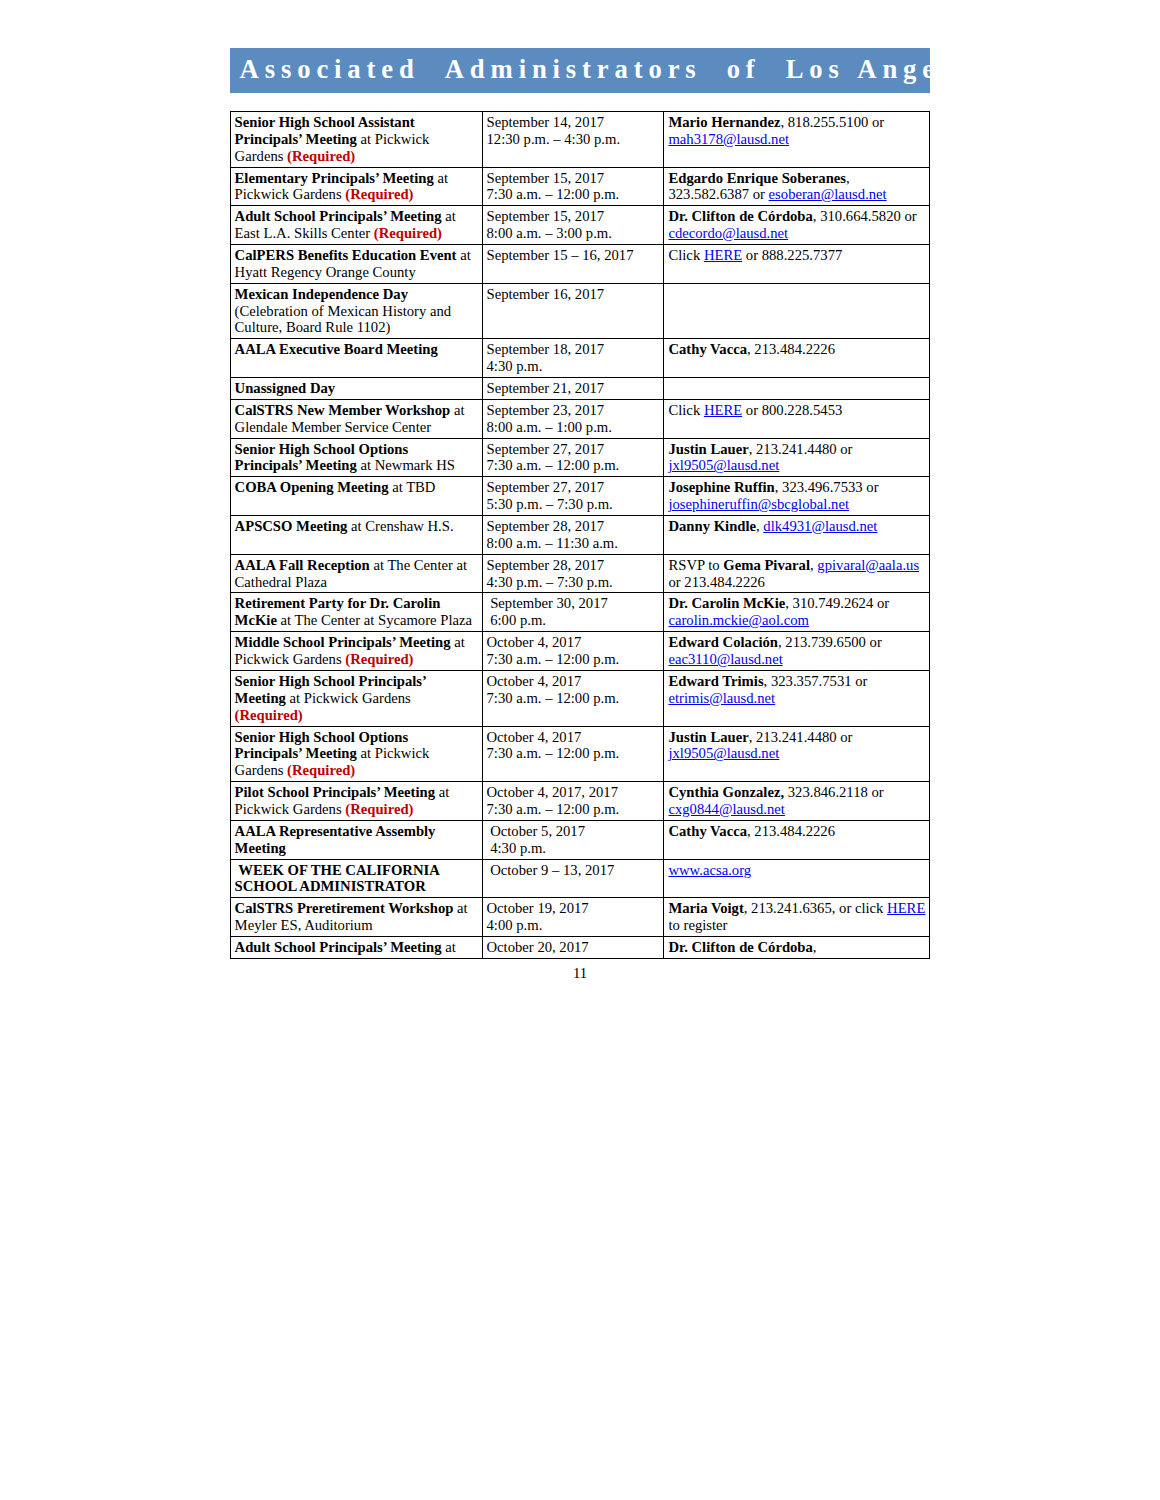Associated Administrators of Los Angeles
| Senior High School Assistant Principals’ Meeting at Pickwick Gardens (Required) | September 14, 2017 12:30 p.m. – 4:30 p.m. | Mario Hernandez , 818.255.5100 or mah3178@lausd.net |
| Elementary Principals’ Meeting at Pickwick Gardens (Required) | September 15, 2017 7:30 a.m. – 12:00 p.m. | Edgardo Enrique Soberanes , 323.582.6387 or esoberan@lausd.net |
| Adult School Principals’ Meeting at East L.A. Skills Center (Required) | September 15, 2017 8:00 a.m. – 3:00 p.m. | Dr. Clifton de Córdoba , 310.664.5820 or cdecordo@lausd.net |
| CalPERS Benefits Education Event at Hyatt Regency Orange County | September 15 – 16, 2017 | Click HERE or 888.225.7377 |
| Mexican Independence Day (Celebration of Mexican History and Culture, Board Rule 1102) | September 16, 2017 | |
| AALA Executive Board Meeting | September 18, 2017 4:30 p.m. | Cathy Vacca , 213.484.2226 |
| Unassigned Day | September 21, 2017 | |
| CalSTRS New Member Workshop at Glendale Member Service Center | September 23, 2017 8:00 a.m. – 1:00 p.m. | Click HERE or 800.228.5453 |
| Senior High School Options Principals’ Meeting at Newmark HS | September 27, 2017 7:30 a.m. – 12:00 p.m. | Justin Lauer , 213.241.4480 or jxl9505@lausd.net |
| COBA Opening Meeting at TBD | September 27, 2017 5:30 p.m. – 7:30 p.m. | Josephine Ruffin , 323.496.7533 or josephineruffin@sbcglobal.net |
| APSCSO Meeting at Crenshaw H.S. | September 28, 2017 8:00 a.m. – 11:30 a.m. | Danny Kindle , dlk4931@lausd.net |
| AALA Fall Reception at The Center at Cathedral Plaza | September 28, 2017 4:30 p.m. – 7:30 p.m. | RSVP to Gema Pivaral , gpivaral@aala.us or 213.484.2226 |
| Retirement Party for Dr. Carolin McKie at The Center at Sycamore Plaza | September 30, 2017 6:00 p.m. | Dr. Carolin McKie , 310.749.2624 or carolin.mckie@aol.com |
| Middle School Principals’ Meeting at Pickwick Gardens (Required) | October 4, 2017 7:30 a.m. – 12:00 p.m. | Edward Colación , 213.739.6500 or eac3110@lausd.net |
| Senior High School Principals’ Meeting at Pickwick Gardens (Required) | October 4, 2017 7:30 a.m. – 12:00 p.m. | Edward Trimis , 323.357.7531 or etrimis@lausd.net |
| Senior High School Options Principals’ Meeting at Pickwick Gardens (Required) | October 4, 2017 7:30 a.m. – 12:00 p.m. | Justin Lauer , 213.241.4480 or jxl9505@lausd.net |
| Pilot School Principals’ Meeting at Pickwick Gardens (Required) | October 4, 2017, 2017 7:30 a.m. – 12:00 p.m. | Cynthia Gonzalez, 323.846.2118 or cxg0844@lausd.net |
| AALA Representative Assembly Meeting | October 5, 2017 4:30 p.m. | Cathy Vacca , 213.484.2226 |
| Week of the California School Administrator | October 9 – 13, 2017 | www.acsa.org |
| CalSTRS Preretirement Workshop at Meyler ES, Auditorium | October 19, 2017 4:00 p.m. | Maria Voigt , 213.241.6365, or click HERE to register |
| Adult School Principals’ Meeting at | October 20, 2017 | Dr. Clifton de Córdoba , |
11